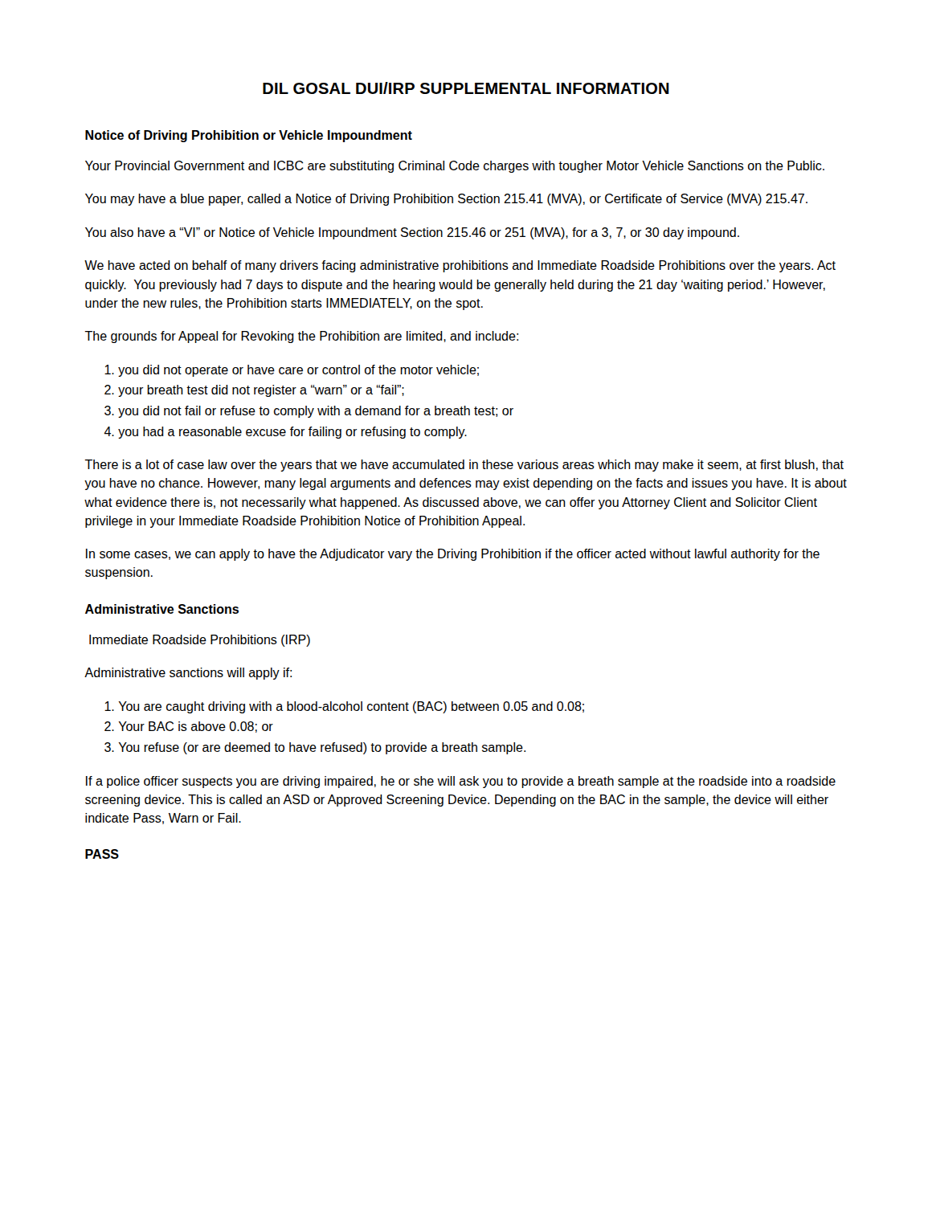DIL GOSAL DUI/IRP SUPPLEMENTAL INFORMATION
Notice of Driving Prohibition or Vehicle Impoundment
Your Provincial Government and ICBC are substituting Criminal Code charges with tougher Motor Vehicle Sanctions on the Public.
You may have a blue paper, called a Notice of Driving Prohibition Section 215.41 (MVA), or Certificate of Service (MVA) 215.47.
You also have a “VI” or Notice of Vehicle Impoundment Section 215.46 or 251 (MVA), for a 3, 7, or 30 day impound.
We have acted on behalf of many drivers facing administrative prohibitions and Immediate Roadside Prohibitions over the years. Act quickly. You previously had 7 days to dispute and the hearing would be generally held during the 21 day ‘waiting period.’ However, under the new rules, the Prohibition starts IMMEDIATELY, on the spot.
The grounds for Appeal for Revoking the Prohibition are limited, and include:
you did not operate or have care or control of the motor vehicle;
your breath test did not register a “warn” or a “fail”;
you did not fail or refuse to comply with a demand for a breath test; or
you had a reasonable excuse for failing or refusing to comply.
There is a lot of case law over the years that we have accumulated in these various areas which may make it seem, at first blush, that you have no chance. However, many legal arguments and defences may exist depending on the facts and issues you have. It is about what evidence there is, not necessarily what happened. As discussed above, we can offer you Attorney Client and Solicitor Client privilege in your Immediate Roadside Prohibition Notice of Prohibition Appeal.
In some cases, we can apply to have the Adjudicator vary the Driving Prohibition if the officer acted without lawful authority for the suspension.
Administrative Sanctions
Immediate Roadside Prohibitions (IRP)
Administrative sanctions will apply if:
You are caught driving with a blood-alcohol content (BAC) between 0.05 and 0.08;
Your BAC is above 0.08; or
You refuse (or are deemed to have refused) to provide a breath sample.
If a police officer suspects you are driving impaired, he or she will ask you to provide a breath sample at the roadside into a roadside screening device. This is called an ASD or Approved Screening Device. Depending on the BAC in the sample, the device will either indicate Pass, Warn or Fail.
PASS